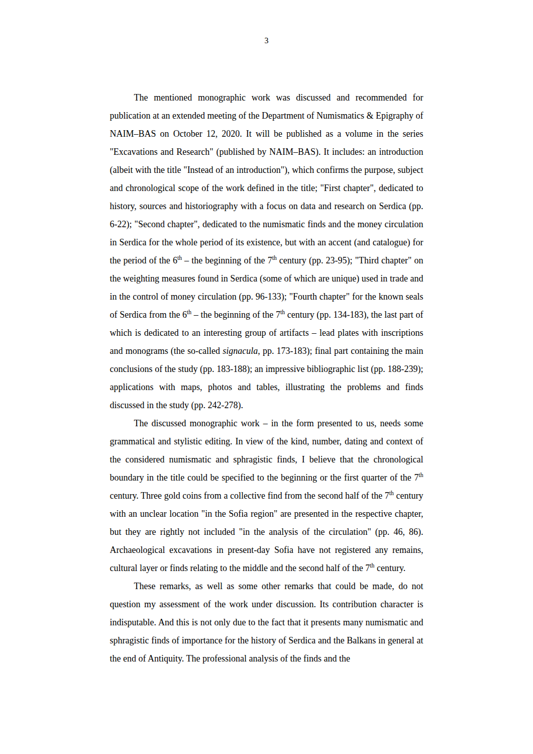3
The mentioned monographic work was discussed and recommended for publication at an extended meeting of the Department of Numismatics & Epigraphy of NAIM–BAS on October 12, 2020. It will be published as a volume in the series "Excavations and Research" (published by NAIM–BAS). It includes: an introduction (albeit with the title "Instead of an introduction"), which confirms the purpose, subject and chronological scope of the work defined in the title; "First chapter", dedicated to history, sources and historiography with a focus on data and research on Serdica (pp. 6-22); "Second chapter", dedicated to the numismatic finds and the money circulation in Serdica for the whole period of its existence, but with an accent (and catalogue) for the period of the 6th – the beginning of the 7th century (pp. 23-95); "Third chapter" on the weighting measures found in Serdica (some of which are unique) used in trade and in the control of money circulation (pp. 96-133); "Fourth chapter" for the known seals of Serdica from the 6th – the beginning of the 7th century (pp. 134-183), the last part of which is dedicated to an interesting group of artifacts – lead plates with inscriptions and monograms (the so-called signacula, pp. 173-183); final part containing the main conclusions of the study (pp. 183-188); an impressive bibliographic list (pp. 188-239); applications with maps, photos and tables, illustrating the problems and finds discussed in the study (pp. 242-278).
The discussed monographic work – in the form presented to us, needs some grammatical and stylistic editing. In view of the kind, number, dating and context of the considered numismatic and sphragistic finds, I believe that the chronological boundary in the title could be specified to the beginning or the first quarter of the 7th century. Three gold coins from a collective find from the second half of the 7th century with an unclear location "in the Sofia region" are presented in the respective chapter, but they are rightly not included "in the analysis of the circulation" (pp. 46, 86). Archaeological excavations in present-day Sofia have not registered any remains, cultural layer or finds relating to the middle and the second half of the 7th century.
These remarks, as well as some other remarks that could be made, do not question my assessment of the work under discussion. Its contribution character is indisputable. And this is not only due to the fact that it presents many numismatic and sphragistic finds of importance for the history of Serdica and the Balkans in general at the end of Antiquity. The professional analysis of the finds and the